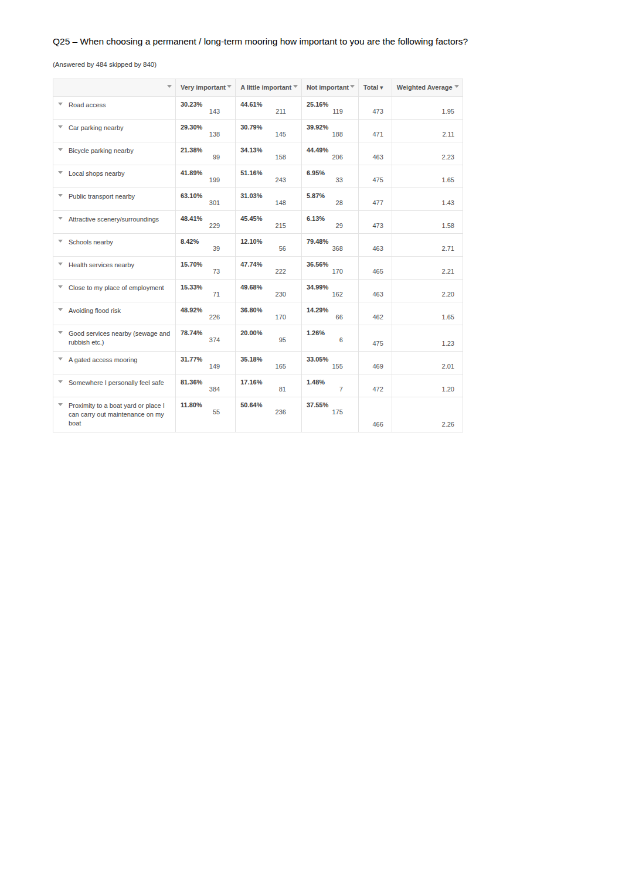Q25 – When choosing a permanent / long-term mooring how important to you are the following factors?
(Answered by 484 skipped by 840)
| | Very important | A little important | Not important | Total ▾ | Weighted Average |
| --- | --- | --- | --- | --- | --- |
| Road access | 30.23% 143 | 44.61% 211 | 25.16% 119 | 473 | 1.95 |
| Car parking nearby | 29.30% 138 | 30.79% 145 | 39.92% 188 | 471 | 2.11 |
| Bicycle parking nearby | 21.38% 99 | 34.13% 158 | 44.49% 206 | 463 | 2.23 |
| Local shops nearby | 41.89% 199 | 51.16% 243 | 6.95% 33 | 475 | 1.65 |
| Public transport nearby | 63.10% 301 | 31.03% 148 | 5.87% 28 | 477 | 1.43 |
| Attractive scenery/surroundings | 48.41% 229 | 45.45% 215 | 6.13% 29 | 473 | 1.58 |
| Schools nearby | 8.42% 39 | 12.10% 56 | 79.48% 368 | 463 | 2.71 |
| Health services nearby | 15.70% 73 | 47.74% 222 | 36.56% 170 | 465 | 2.21 |
| Close to my place of employment | 15.33% 71 | 49.68% 230 | 34.99% 162 | 463 | 2.20 |
| Avoiding flood risk | 48.92% 226 | 36.80% 170 | 14.29% 66 | 462 | 1.65 |
| Good services nearby (sewage and rubbish etc.) | 78.74% 374 | 20.00% 95 | 1.26% 6 | 475 | 1.23 |
| A gated access mooring | 31.77% 149 | 35.18% 165 | 33.05% 155 | 469 | 2.01 |
| Somewhere I personally feel safe | 81.36% 384 | 17.16% 81 | 1.48% 7 | 472 | 1.20 |
| Proximity to a boat yard or place I can carry out maintenance on my boat | 11.80% 55 | 50.64% 236 | 37.55% 175 | 466 | 2.26 |